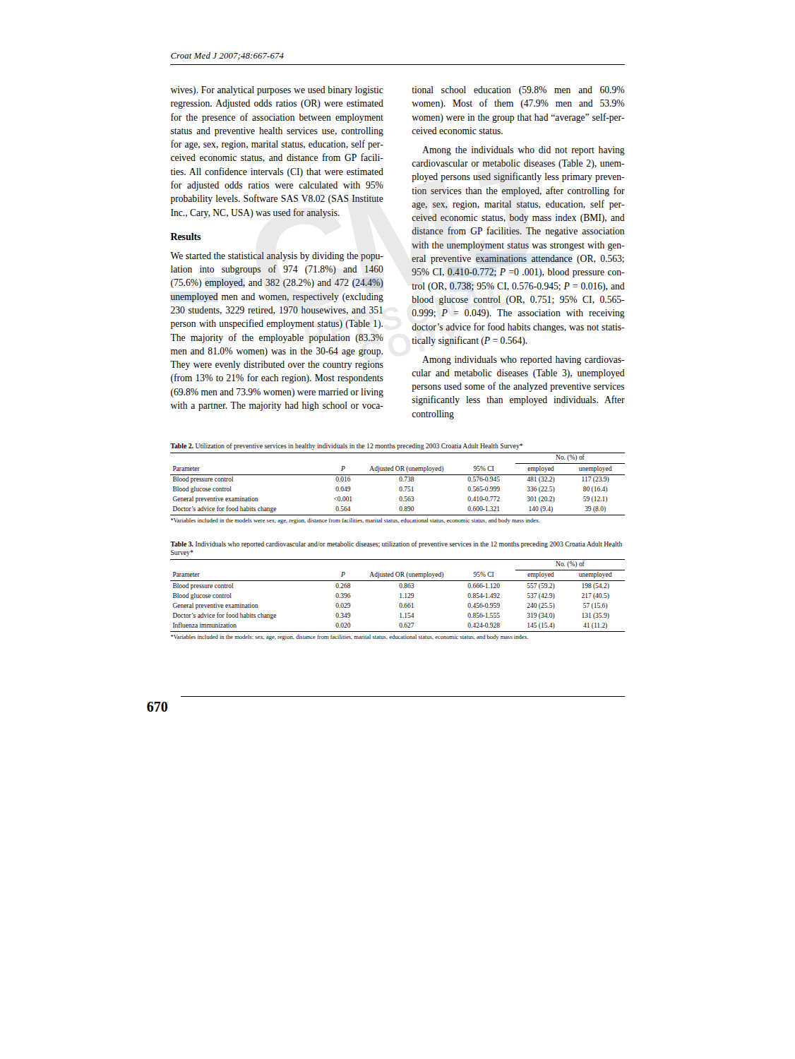CMJ PERSONAL COPY
Croat Med J 2007;48:667-674
wives). For analytical purposes we used binary logistic regression. Adjusted odds ratios (OR) were estimated for the presence of association between employment status and preventive health services use, controlling for age, sex, region, marital status, education, self perceived economic status, and distance from GP facilities. All confidence intervals (CI) that were estimated for adjusted odds ratios were calculated with 95% probability levels. Software SAS V8.02 (SAS Institute Inc., Cary, NC, USA) was used for analysis.
Results
We started the statistical analysis by dividing the population into subgroups of 974 (71.8%) and 1460 (75.6%) employed, and 382 (28.2%) and 472 (24.4%) unemployed men and women, respectively (excluding 230 students, 3229 retired, 1970 housewives, and 351 person with unspecified employment status) (Table 1). The majority of the employable population (83.3% men and 81.0% women) was in the 30-64 age group. They were evenly distributed over the country regions (from 13% to 21% for each region). Most respondents (69.8% men and 73.9% women) were married or living with a partner. The majority had high school or vocational school education (59.8% men and 60.9% women). Most of them (47.9% men and 53.9% women) were in the group that had “average” self-perceived economic status.
Among the individuals who did not report having cardiovascular or metabolic diseases (Table 2), unemployed persons used significantly less primary prevention services than the employed, after controlling for age, sex, region, marital status, education, self perceived economic status, body mass index (BMI), and distance from GP facilities. The negative association with the unemployment status was strongest with general preventive examinations attendance (OR, 0.563; 95% CI, 0.410-0.772; P =0 .001), blood pressure control (OR, 0.738; 95% CI, 0.576-0.945; P = 0.016), and blood glucose control (OR, 0.751; 95% CI, 0.565-0.999; P = 0.049). The association with receiving doctor’s advice for food habits changes, was not statistically significant (P = 0.564).
Among individuals who reported having cardiovascular and metabolic diseases (Table 3), unemployed persons used some of the analyzed preventive services significantly less than employed individuals. After controlling
Table 2. Utilization of preventive services in healthy individuals in the 12 months preceding 2003 Croatia Adult Health Survey*
| | | | | No. (%) of |
| --- | --- | --- | --- | --- |
| Parameter | P | Adjusted OR (unemployed) | 95% CI | employed | unemployed |
| Blood pressure control | 0.016 | 0.738 | 0.576-0.945 | 481 (32.2) | 117 (23.9) |
| Blood glucose control | 0.049 | 0.751 | 0.565-0.999 | 336 (22.5) | 80 (16.4) |
| General preventive examination | <0.001 | 0.563 | 0.410-0.772 | 301 (20.2) | 59 (12.1) |
| Doctor’s advice for food habits change | 0.564 | 0.890 | 0.600-1.321 | 140 (9.4) | 39 (8.0) |
*Variables included in the models were sex, age, region, distance from facilities, marital status, educational status, economic status, and body mass index.
Table 3. Individuals who reported cardiovascular and/or metabolic diseases; utilization of preventive services in the 12 months preceding 2003 Croatia Adult Health Survey*
| | | | | No. (%) of |
| --- | --- | --- | --- | --- |
| Parameter | P | Adjusted OR (unemployed) | 95% CI | employed | unemployed |
| Blood pressure control | 0.268 | 0.863 | 0.666-1.120 | 557 (59.2) | 198 (54.2) |
| Blood glucose control | 0.396 | 1.129 | 0.854-1.492 | 537 (42.9) | 217 (40.5) |
| General preventive examination | 0.029 | 0.661 | 0.456-0.959 | 240 (25.5) | 57 (15.6) |
| Doctor’s advice for food habits change | 0.349 | 1.154 | 0.856-1.555 | 319 (34.0) | 131 (35.9) |
| Influenza immunization | 0.020 | 0.627 | 0.424-0.928 | 145 (15.4) | 41 (11.2) |
*Variables included in the models: sex, age, region, distance from facilities, marital status, educational status, economic status, and body mass index.
670